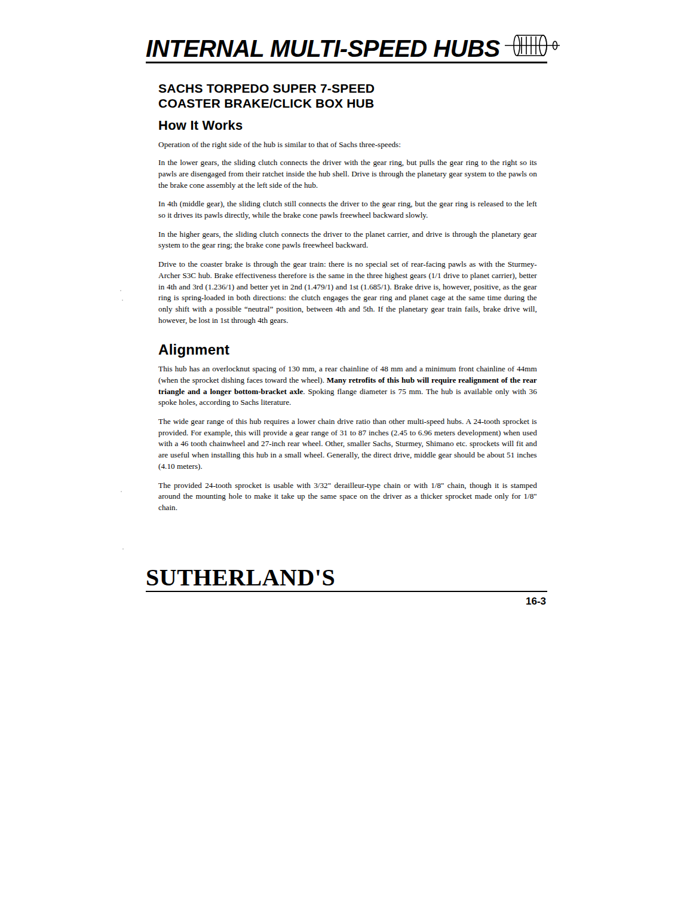INTERNAL MULTI-SPEED HUBS
SACHS TORPEDO SUPER 7-SPEED
COASTER BRAKE/CLICK BOX HUB
How It Works
Operation of the right side of the hub is similar to that of Sachs three-speeds:
In the lower gears, the sliding clutch connects the driver with the gear ring, but pulls the gear ring to the right so its pawls are disengaged from their ratchet inside the hub shell. Drive is through the planetary gear system to the pawls on the brake cone assembly at the left side of the hub.
In 4th (middle gear), the sliding clutch still connects the driver to the gear ring, but the gear ring is released to the left so it drives its pawls directly, while the brake cone pawls freewheel backward slowly.
In the higher gears, the sliding clutch connects the driver to the planet carrier, and drive is through the planetary gear system to the gear ring; the brake cone pawls freewheel backward.
Drive to the coaster brake is through the gear train: there is no special set of rear-facing pawls as with the Sturmey-Archer S3C hub. Brake effectiveness therefore is the same in the three highest gears (1/1 drive to planet carrier), better in 4th and 3rd (1.236/1) and better yet in 2nd (1.479/1) and 1st (1.685/1). Brake drive is, however, positive, as the gear ring is spring-loaded in both directions: the clutch engages the gear ring and planet cage at the same time during the only shift with a possible “neutral” position, between 4th and 5th. If the planetary gear train fails, brake drive will, however, be lost in 1st through 4th gears.
Alignment
This hub has an overlocknut spacing of 130 mm, a rear chainline of 48 mm and a minimum front chainline of 44mm (when the sprocket dishing faces toward the wheel). Many retrofits of this hub will require realignment of the rear triangle and a longer bottom-bracket axle. Spoking flange diameter is 75 mm. The hub is available only with 36 spoke holes, according to Sachs literature.
The wide gear range of this hub requires a lower chain drive ratio than other multi-speed hubs. A 24-tooth sprocket is provided. For example, this will provide a gear range of 31 to 87 inches (2.45 to 6.96 meters development) when used with a 46 tooth chainwheel and 27-inch rear wheel. Other, smaller Sachs, Sturmey, Shimano etc. sprockets will fit and are useful when installing this hub in a small wheel. Generally, the direct drive, middle gear should be about 51 inches (4.10 meters).
The provided 24-tooth sprocket is usable with 3/32" derailleur-type chain or with 1/8" chain, though it is stamped around the mounting hole to make it take up the same space on the driver as a thicker sprocket made only for 1/8" chain.
SUTHERLAND'S
16-3